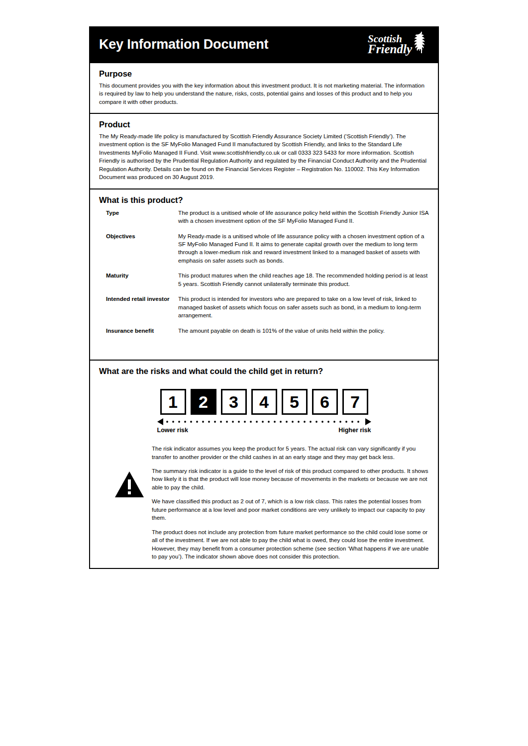Key Information Document
Scottish Friendly
Purpose
This document provides you with the key information about this investment product. It is not marketing material. The information is required by law to help you understand the nature, risks, costs, potential gains and losses of this product and to help you compare it with other products.
Product
The My Ready-made life policy is manufactured by Scottish Friendly Assurance Society Limited (‘Scottish Friendly’). The investment option is the SF MyFolio Managed Fund II manufactured by Scottish Friendly, and links to the Standard Life Investments MyFolio Managed II Fund. Visit www.scottishfriendly.co.uk or call 0333 323 5433 for more information. Scottish Friendly is authorised by the Prudential Regulation Authority and regulated by the Financial Conduct Authority and the Prudential Regulation Authority. Details can be found on the Financial Services Register – Registration No. 110002. This Key Information Document was produced on 30 August 2019.
What is this product?
| Type | The product is a unitised whole of life assurance policy held within the Scottish Friendly Junior ISA with a chosen investment option of the SF MyFolio Managed Fund II. |
| Objectives | My Ready-made is a unitised whole of life assurance policy with a chosen investment option of a SF MyFolio Managed Fund II. It aims to generate capital growth over the medium to long term through a lower-medium risk and reward investment linked to a managed basket of assets with emphasis on safer assets such as bonds. |
| Maturity | This product matures when the child reaches age 18. The recommended holding period is at least 5 years. Scottish Friendly cannot unilaterally terminate this product. |
| Intended retail investor | This product is intended for investors who are prepared to take on a low level of risk, linked to managed basket of assets which focus on safer assets such as bond, in a medium to long-term arrangement. |
| Insurance benefit | The amount payable on death is 101% of the value of units held within the policy. |
What are the risks and what could the child get in return?
1
2
3
4
5
6
7
Lower risk Higher risk
The risk indicator assumes you keep the product for 5 years. The actual risk can vary significantly if you transfer to another provider or the child cashes in at an early stage and they may get back less.
The summary risk indicator is a guide to the level of risk of this product compared to other products. It shows how likely it is that the product will lose money because of movements in the markets or because we are not able to pay the child.
We have classified this product as 2 out of 7, which is a low risk class. This rates the potential losses from future performance at a low level and poor market conditions are very unlikely to impact our capacity to pay them.
The product does not include any protection from future market performance so the child could lose some or all of the investment. If we are not able to pay the child what is owed, they could lose the entire investment. However, they may benefit from a consumer protection scheme (see section ‘What happens if we are unable to pay you’). The indicator shown above does not consider this protection.